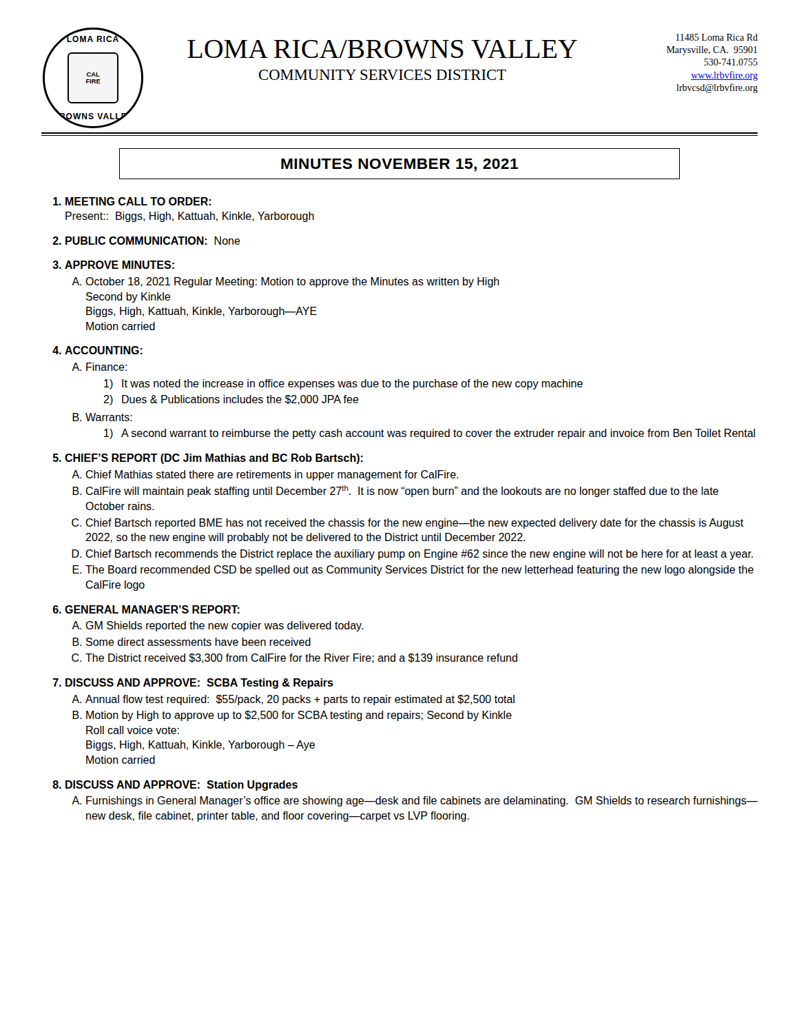LOMA RICA
CAL
FIRE
BROWNS VALLEY
LOMA RICA/BROWNS VALLEY
COMMUNITY SERVICES DISTRICT
11485 Loma Rica Rd
Marysville, CA. 95901
530-741.0755
www.lrbvfire.org
lrbvcsd@lrbvfire.org
MINUTES NOVEMBER 15, 2021
MEETING CALL TO ORDER:
Present:: Biggs, High, Kattuah, Kinkle, Yarborough
PUBLIC COMMUNICATION: None
APPROVE MINUTES:
October 18, 2021 Regular Meeting: Motion to approve the Minutes as written by High
Second by Kinkle
Biggs, High, Kattuah, Kinkle, Yarborough—AYE
Motion carried
ACCOUNTING:
Finance:
It was noted the increase in office expenses was due to the purchase of the new copy machine
Dues & Publications includes the $2,000 JPA fee
Warrants:
A second warrant to reimburse the petty cash account was required to cover the extruder repair and invoice from Ben Toilet Rental
CHIEF’S REPORT (DC Jim Mathias and BC Rob Bartsch):
Chief Mathias stated there are retirements in upper management for CalFire.
CalFire will maintain peak staffing until December 27th. It is now “open burn” and the lookouts are no longer staffed due to the late October rains.
Chief Bartsch reported BME has not received the chassis for the new engine—the new expected delivery date for the chassis is August 2022, so the new engine will probably not be delivered to the District until December 2022.
Chief Bartsch recommends the District replace the auxiliary pump on Engine #62 since the new engine will not be here for at least a year.
The Board recommended CSD be spelled out as Community Services District for the new letterhead featuring the new logo alongside the CalFire logo
GENERAL MANAGER’S REPORT:
GM Shields reported the new copier was delivered today.
Some direct assessments have been received
The District received $3,300 from CalFire for the River Fire; and a $139 insurance refund
DISCUSS AND APPROVE: SCBA Testing & Repairs
Annual flow test required: $55/pack, 20 packs + parts to repair estimated at $2,500 total
Motion by High to approve up to $2,500 for SCBA testing and repairs; Second by Kinkle
Roll call voice vote:
Biggs, High, Kattuah, Kinkle, Yarborough – Aye
Motion carried
DISCUSS AND APPROVE: Station Upgrades
Furnishings in General Manager’s office are showing age—desk and file cabinets are delaminating. GM Shields to research furnishings—new desk, file cabinet, printer table, and floor covering—carpet vs LVP flooring.